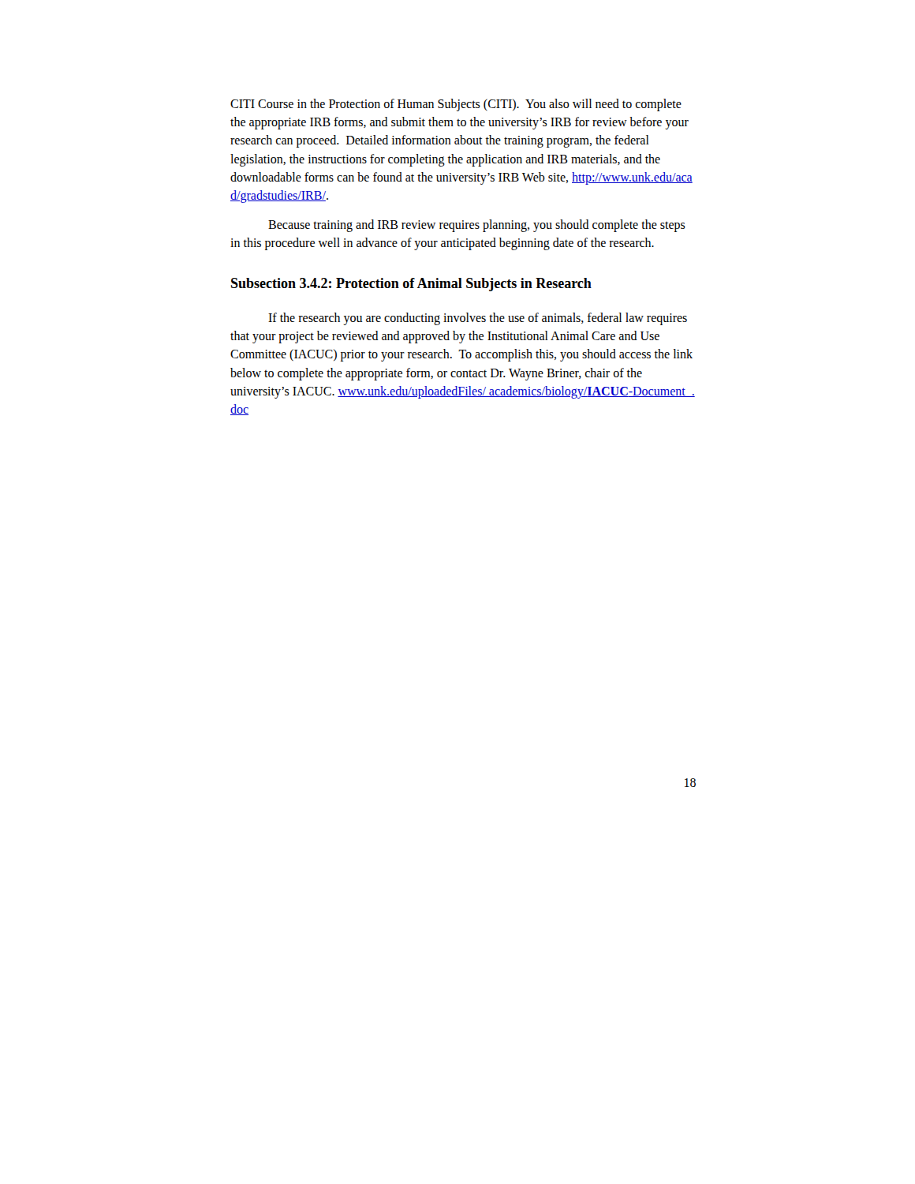CITI Course in the Protection of Human Subjects (CITI). You also will need to complete the appropriate IRB forms, and submit them to the university’s IRB for review before your research can proceed. Detailed information about the training program, the federal legislation, the instructions for completing the application and IRB materials, and the downloadable forms can be found at the university’s IRB Web site, http://www.unk.edu/acad/gradstudies/IRB/.
Because training and IRB review requires planning, you should complete the steps in this procedure well in advance of your anticipated beginning date of the research.
Subsection 3.4.2: Protection of Animal Subjects in Research
If the research you are conducting involves the use of animals, federal law requires that your project be reviewed and approved by the Institutional Animal Care and Use Committee (IACUC) prior to your research. To accomplish this, you should access the link below to complete the appropriate form, or contact Dr. Wayne Briner, chair of the university’s IACUC. www.unk.edu/uploadedFiles/ academics/biology/IACUC-Document_.doc
18